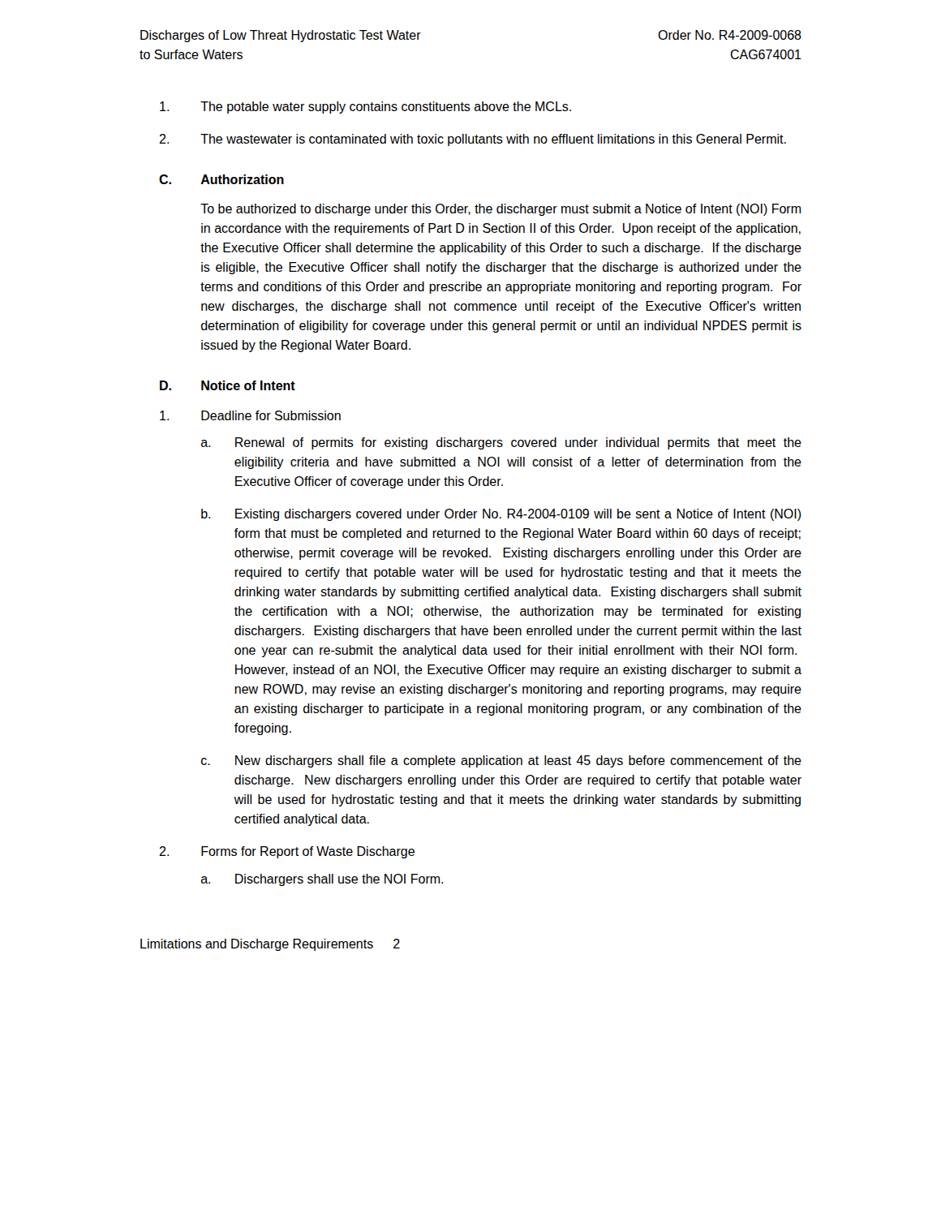Discharges of Low Threat Hydrostatic Test Water to Surface Waters
Order No. R4-2009-0068 CAG674001
1. The potable water supply contains constituents above the MCLs.
2. The wastewater is contaminated with toxic pollutants with no effluent limitations in this General Permit.
C. Authorization
To be authorized to discharge under this Order, the discharger must submit a Notice of Intent (NOI) Form in accordance with the requirements of Part D in Section II of this Order. Upon receipt of the application, the Executive Officer shall determine the applicability of this Order to such a discharge. If the discharge is eligible, the Executive Officer shall notify the discharger that the discharge is authorized under the terms and conditions of this Order and prescribe an appropriate monitoring and reporting program. For new discharges, the discharge shall not commence until receipt of the Executive Officer's written determination of eligibility for coverage under this general permit or until an individual NPDES permit is issued by the Regional Water Board.
D. Notice of Intent
1. Deadline for Submission
a. Renewal of permits for existing dischargers covered under individual permits that meet the eligibility criteria and have submitted a NOI will consist of a letter of determination from the Executive Officer of coverage under this Order.
b. Existing dischargers covered under Order No. R4-2004-0109 will be sent a Notice of Intent (NOI) form that must be completed and returned to the Regional Water Board within 60 days of receipt; otherwise, permit coverage will be revoked. Existing dischargers enrolling under this Order are required to certify that potable water will be used for hydrostatic testing and that it meets the drinking water standards by submitting certified analytical data. Existing dischargers shall submit the certification with a NOI; otherwise, the authorization may be terminated for existing dischargers. Existing dischargers that have been enrolled under the current permit within the last one year can re-submit the analytical data used for their initial enrollment with their NOI form. However, instead of an NOI, the Executive Officer may require an existing discharger to submit a new ROWD, may revise an existing discharger's monitoring and reporting programs, may require an existing discharger to participate in a regional monitoring program, or any combination of the foregoing.
c. New dischargers shall file a complete application at least 45 days before commencement of the discharge. New dischargers enrolling under this Order are required to certify that potable water will be used for hydrostatic testing and that it meets the drinking water standards by submitting certified analytical data.
2. Forms for Report of Waste Discharge
a. Dischargers shall use the NOI Form.
Limitations and Discharge Requirements2